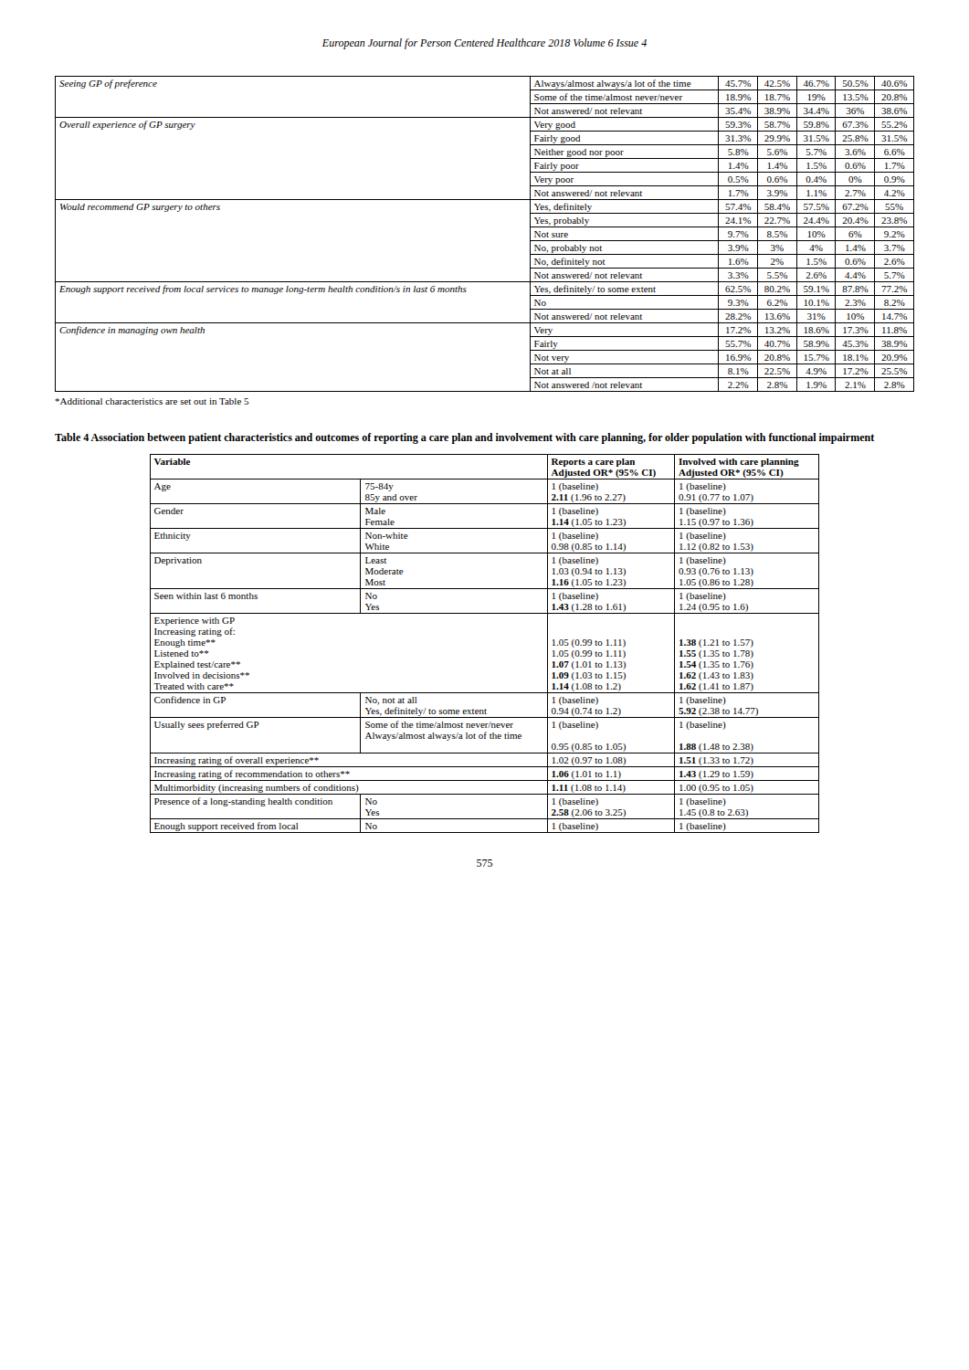European Journal for Person Centered Healthcare 2018 Volume 6 Issue 4
| Seeing GP of preference | Always/almost always/a lot of the time | 45.7% | 42.5% | 46.7% | 50.5% | 40.6% |
| Some of the time/almost never/never | 18.9% | 18.7% | 19% | 13.5% | 20.8% |
| Not answered/ not relevant | 35.4% | 38.9% | 34.4% | 36% | 38.6% |
| Overall experience of GP surgery | Very good | 59.3% | 58.7% | 59.8% | 67.3% | 55.2% |
| Fairly good | 31.3% | 29.9% | 31.5% | 25.8% | 31.5% |
| Neither good nor poor | 5.8% | 5.6% | 5.7% | 3.6% | 6.6% |
| Fairly poor | 1.4% | 1.4% | 1.5% | 0.6% | 1.7% |
| Very poor | 0.5% | 0.6% | 0.4% | 0% | 0.9% |
| Not answered/ not relevant | 1.7% | 3.9% | 1.1% | 2.7% | 4.2% |
| Would recommend GP surgery to others | Yes, definitely | 57.4% | 58.4% | 57.5% | 67.2% | 55% |
| Yes, probably | 24.1% | 22.7% | 24.4% | 20.4% | 23.8% |
| Not sure | 9.7% | 8.5% | 10% | 6% | 9.2% |
| No, probably not | 3.9% | 3% | 4% | 1.4% | 3.7% |
| No, definitely not | 1.6% | 2% | 1.5% | 0.6% | 2.6% |
| Not answered/ not relevant | 3.3% | 5.5% | 2.6% | 4.4% | 5.7% |
| Enough support received from local services to manage long-term health condition/s in last 6 months | Yes, definitely/ to some extent | 62.5% | 80.2% | 59.1% | 87.8% | 77.2% |
| No | 9.3% | 6.2% | 10.1% | 2.3% | 8.2% |
| Not answered/ not relevant | 28.2% | 13.6% | 31% | 10% | 14.7% |
| Confidence in managing own health | Very | 17.2% | 13.2% | 18.6% | 17.3% | 11.8% |
| Fairly | 55.7% | 40.7% | 58.9% | 45.3% | 38.9% |
| Not very | 16.9% | 20.8% | 15.7% | 18.1% | 20.9% |
| Not at all | 8.1% | 22.5% | 4.9% | 17.2% | 25.5% |
| Not answered /not relevant | 2.2% | 2.8% | 1.9% | 2.1% | 2.8% |
*Additional characteristics are set out in Table 5
Table 4 Association between patient characteristics and outcomes of reporting a care plan and involvement with care planning, for older population with functional impairment
| Variable | Reports a care plan Adjusted OR* (95% CI) | Involved with care planning Adjusted OR* (95% CI) |
| --- | --- | --- |
| Age | 75-84y 85y and over | 1 (baseline) 2.11 (1.96 to 2.27) | 1 (baseline) 0.91 (0.77 to 1.07) |
| Gender | Male Female | 1 (baseline) 1.14 (1.05 to 1.23) | 1 (baseline) 1.15 (0.97 to 1.36) |
| Ethnicity | Non-white White | 1 (baseline) 0.98 (0.85 to 1.14) | 1 (baseline) 1.12 (0.82 to 1.53) |
| Deprivation | Least Moderate Most | 1 (baseline) 1.03 (0.94 to 1.13) 1.16 (1.05 to 1.23) | 1 (baseline) 0.93 (0.76 to 1.13) 1.05 (0.86 to 1.28) |
| Seen within last 6 months | No Yes | 1 (baseline) 1.43 (1.28 to 1.61) | 1 (baseline) 1.24 (0.95 to 1.6) |
| Experience with GP Increasing rating of: Enough time** Listened to** Explained test/care** Involved in decisions** Treated with care** | 1.05 (0.99 to 1.11) 1.05 (0.99 to 1.11) 1.07 (1.01 to 1.13) 1.09 (1.03 to 1.15) 1.14 (1.08 to 1.2) | 1.38 (1.21 to 1.57) 1.55 (1.35 to 1.78) 1.54 (1.35 to 1.76) 1.62 (1.43 to 1.83) 1.62 (1.41 to 1.87) |
| Confidence in GP | No, not at all Yes, definitely/ to some extent | 1 (baseline) 0.94 (0.74 to 1.2) | 1 (baseline) 5.92 (2.38 to 14.77) |
| Usually sees preferred GP | Some of the time/almost never/never Always/almost always/a lot of the time | 1 (baseline) 0.95 (0.85 to 1.05) | 1 (baseline) 1.88 (1.48 to 2.38) |
| Increasing rating of overall experience** | 1.02 (0.97 to 1.08) | 1.51 (1.33 to 1.72) |
| Increasing rating of recommendation to others** | 1.06 (1.01 to 1.1) | 1.43 (1.29 to 1.59) |
| Multimorbidity (increasing numbers of conditions) | 1.11 (1.08 to 1.14) | 1.00 (0.95 to 1.05) |
| Presence of a long-standing health condition | No Yes | 1 (baseline) 2.58 (2.06 to 3.25) | 1 (baseline) 1.45 (0.8 to 2.63) |
| Enough support received from local | No | 1 (baseline) | 1 (baseline) |
575